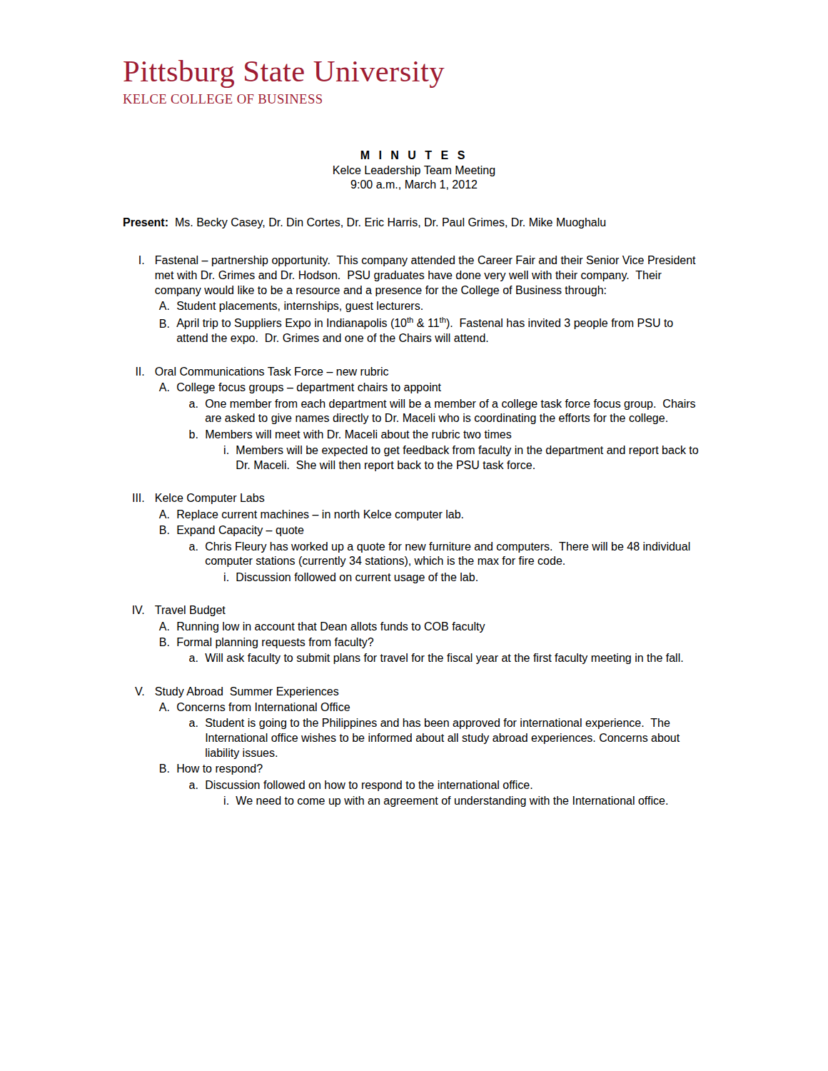Pittsburg State University
KELCE COLLEGE OF BUSINESS
M I N U T E S Kelce Leadership Team Meeting 9:00 a.m., March 1, 2012
Present: Ms. Becky Casey, Dr. Din Cortes, Dr. Eric Harris, Dr. Paul Grimes, Dr. Mike Muoghalu
Fastenal – partnership opportunity. This company attended the Career Fair and their Senior Vice President met with Dr. Grimes and Dr. Hodson. PSU graduates have done very well with their company. Their company would like to be a resource and a presence for the College of Business through:
Student placements, internships, guest lecturers.
April trip to Suppliers Expo in Indianapolis (10th & 11th). Fastenal has invited 3 people from PSU to attend the expo. Dr. Grimes and one of the Chairs will attend.
Oral Communications Task Force – new rubric
College focus groups – department chairs to appoint
One member from each department will be a member of a college task force focus group. Chairs are asked to give names directly to Dr. Maceli who is coordinating the efforts for the college.
Members will meet with Dr. Maceli about the rubric two times
Members will be expected to get feedback from faculty in the department and report back to Dr. Maceli. She will then report back to the PSU task force.
Kelce Computer Labs
Replace current machines – in north Kelce computer lab.
Expand Capacity – quote
Chris Fleury has worked up a quote for new furniture and computers. There will be 48 individual computer stations (currently 34 stations), which is the max for fire code.
Discussion followed on current usage of the lab.
Travel Budget
Running low in account that Dean allots funds to COB faculty
Formal planning requests from faculty?
Will ask faculty to submit plans for travel for the fiscal year at the first faculty meeting in the fall.
Study Abroad Summer Experiences
Concerns from International Office
Student is going to the Philippines and has been approved for international experience. The International office wishes to be informed about all study abroad experiences. Concerns about liability issues.
How to respond?
Discussion followed on how to respond to the international office.
We need to come up with an agreement of understanding with the International office.